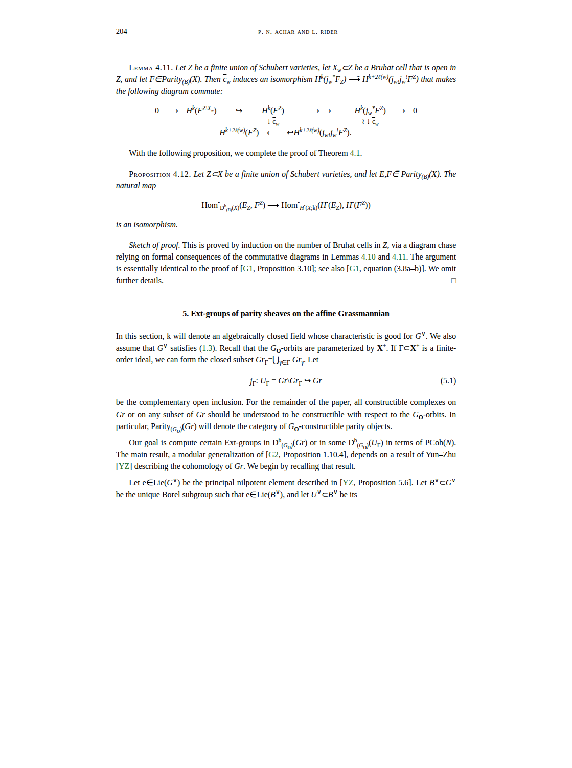204 p. n. achar and l. rider
Lemma 4.11. Let Z be a finite union of Schubert varieties, let Xw⊂Z be a Bruhat cell that is open in Z, and let F∈Parity(B)(X). Then cw induces an isomorphism Hk(jw*FZ) ⟶̃ Hk+2ℓ(w)(jw!jw!FZ) that makes the following diagram commute:
| 0 | ⟶ | H k ( F Z\X w ) | ↪ | H k ( F Z ) | ⟶⟶ | H k ( j w * F Z ) | ⟶ | 0 |
| | | | | ↓ c w | | ≀ ↓ c w | | |
| | | | H k+2ℓ(w) ( F Z ) | ⟵ | ↩ H k+2ℓ(w) ( j w! j w ! F Z ). | | | |
With the following proposition, we complete the proof of Theorem 4.1.
Proposition 4.12. Let Z⊂X be a finite union of Schubert varieties, and let E,F∈ Parity(B)(X). The natural map
Hom•Db(B)(X)(EZ, FZ) ⟶ Hom•H•(X;k)(H•(EZ), H•(FZ))
is an isomorphism.
Sketch of proof. This is proved by induction on the number of Bruhat cells in Z, via a diagram chase relying on formal consequences of the commutative diagrams in Lemmas 4.10 and 4.11. The argument is essentially identical to the proof of [G1, Proposition 3.10]; see also [G1, equation (3.8a–b)]. We omit further details.□
5. Ext-groups of parity sheaves on the affine Grassmannian
In this section, k will denote an algebraically closed field whose characteristic is good for G∨. We also assume that G∨ satisfies (1.3). Recall that the GO-orbits are parameterized by X+. If Γ⊂X+ is a finite-order ideal, we can form the closed subset GrΓ=⋃γ∈Γ Grγ. Let
jΓ: UΓ = Gr\GrΓ ↪ Gr (5.1)
be the complementary open inclusion. For the remainder of the paper, all constructible complexes on Gr or on any subset of Gr should be understood to be constructible with respect to the GO-orbits. In particular, Parity(GO)(Gr) will denote the category of GO-constructible parity objects.
Our goal is compute certain Ext-groups in Db(GO)(Gr) or in some Db(GO)(UΓ) in terms of PCoh(N). The main result, a modular generalization of [G2, Proposition 1.10.4], depends on a result of Yun–Zhu [YZ] describing the cohomology of Gr. We begin by recalling that result.
Let e∈Lie(G∨) be the principal nilpotent element described in [YZ, Proposition 5.6]. Let B∨⊂G∨ be the unique Borel subgroup such that e∈Lie(B∨), and let U∨⊂B∨ be its